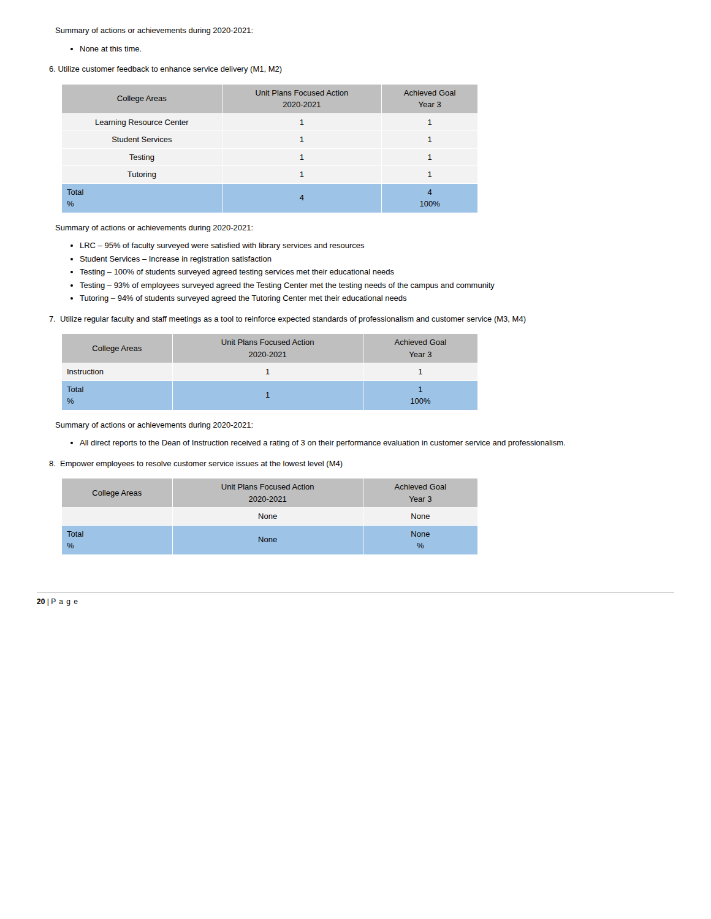Summary of actions or achievements during 2020-2021:
None at this time.
6. Utilize customer feedback to enhance service delivery (M1, M2)
| College Areas | Unit Plans Focused Action 2020-2021 | Achieved Goal Year 3 |
| --- | --- | --- |
| Learning Resource Center | 1 | 1 |
| Student Services | 1 | 1 |
| Testing | 1 | 1 |
| Tutoring | 1 | 1 |
| Total % | 4 | 4 100% |
Summary of actions or achievements during 2020-2021:
LRC – 95% of faculty surveyed were satisfied with library services and resources
Student Services – Increase in registration satisfaction
Testing – 100% of students surveyed agreed testing services met their educational needs
Testing – 93% of employees surveyed agreed the Testing Center met the testing needs of the campus and community
Tutoring – 94% of students surveyed agreed the Tutoring Center met their educational needs
7. Utilize regular faculty and staff meetings as a tool to reinforce expected standards of professionalism and customer service (M3, M4)
| College Areas | Unit Plans Focused Action 2020-2021 | Achieved Goal Year 3 |
| --- | --- | --- |
| Instruction | 1 | 1 |
| Total % | 1 | 1 100% |
Summary of actions or achievements during 2020-2021:
All direct reports to the Dean of Instruction received a rating of 3 on their performance evaluation in customer service and professionalism.
8. Empower employees to resolve customer service issues at the lowest level (M4)
| College Areas | Unit Plans Focused Action 2020-2021 | Achieved Goal Year 3 |
| --- | --- | --- |
| | None | None |
| Total % | None | None % |
20 | P a g e